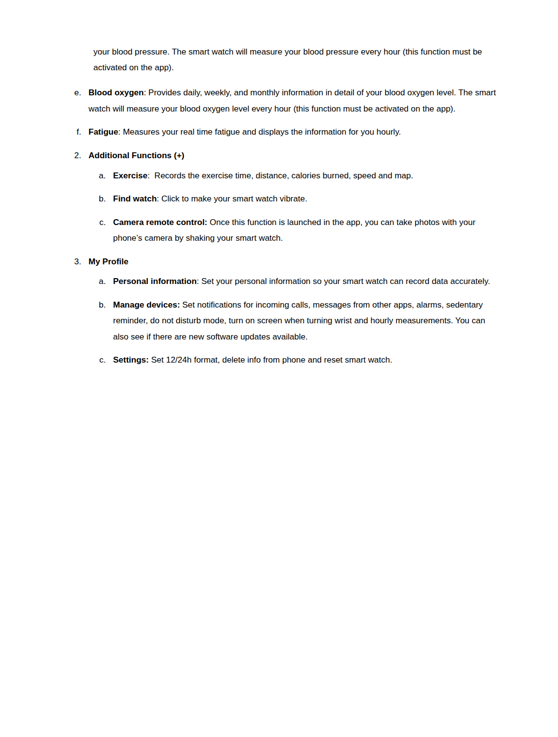your blood pressure. The smart watch will measure your blood pressure every hour (this function must be activated on the app).
Blood oxygen: Provides daily, weekly, and monthly information in detail of your blood oxygen level. The smart watch will measure your blood oxygen level every hour (this function must be activated on the app).
Fatigue: Measures your real time fatigue and displays the information for you hourly.
Additional Functions (+)
Exercise: Records the exercise time, distance, calories burned, speed and map.
Find watch: Click to make your smart watch vibrate.
Camera remote control: Once this function is launched in the app, you can take photos with your phone’s camera by shaking your smart watch.
My Profile
Personal information: Set your personal information so your smart watch can record data accurately.
Manage devices: Set notifications for incoming calls, messages from other apps, alarms, sedentary reminder, do not disturb mode, turn on screen when turning wrist and hourly measurements. You can also see if there are new software updates available.
Settings: Set 12/24h format, delete info from phone and reset smart watch.